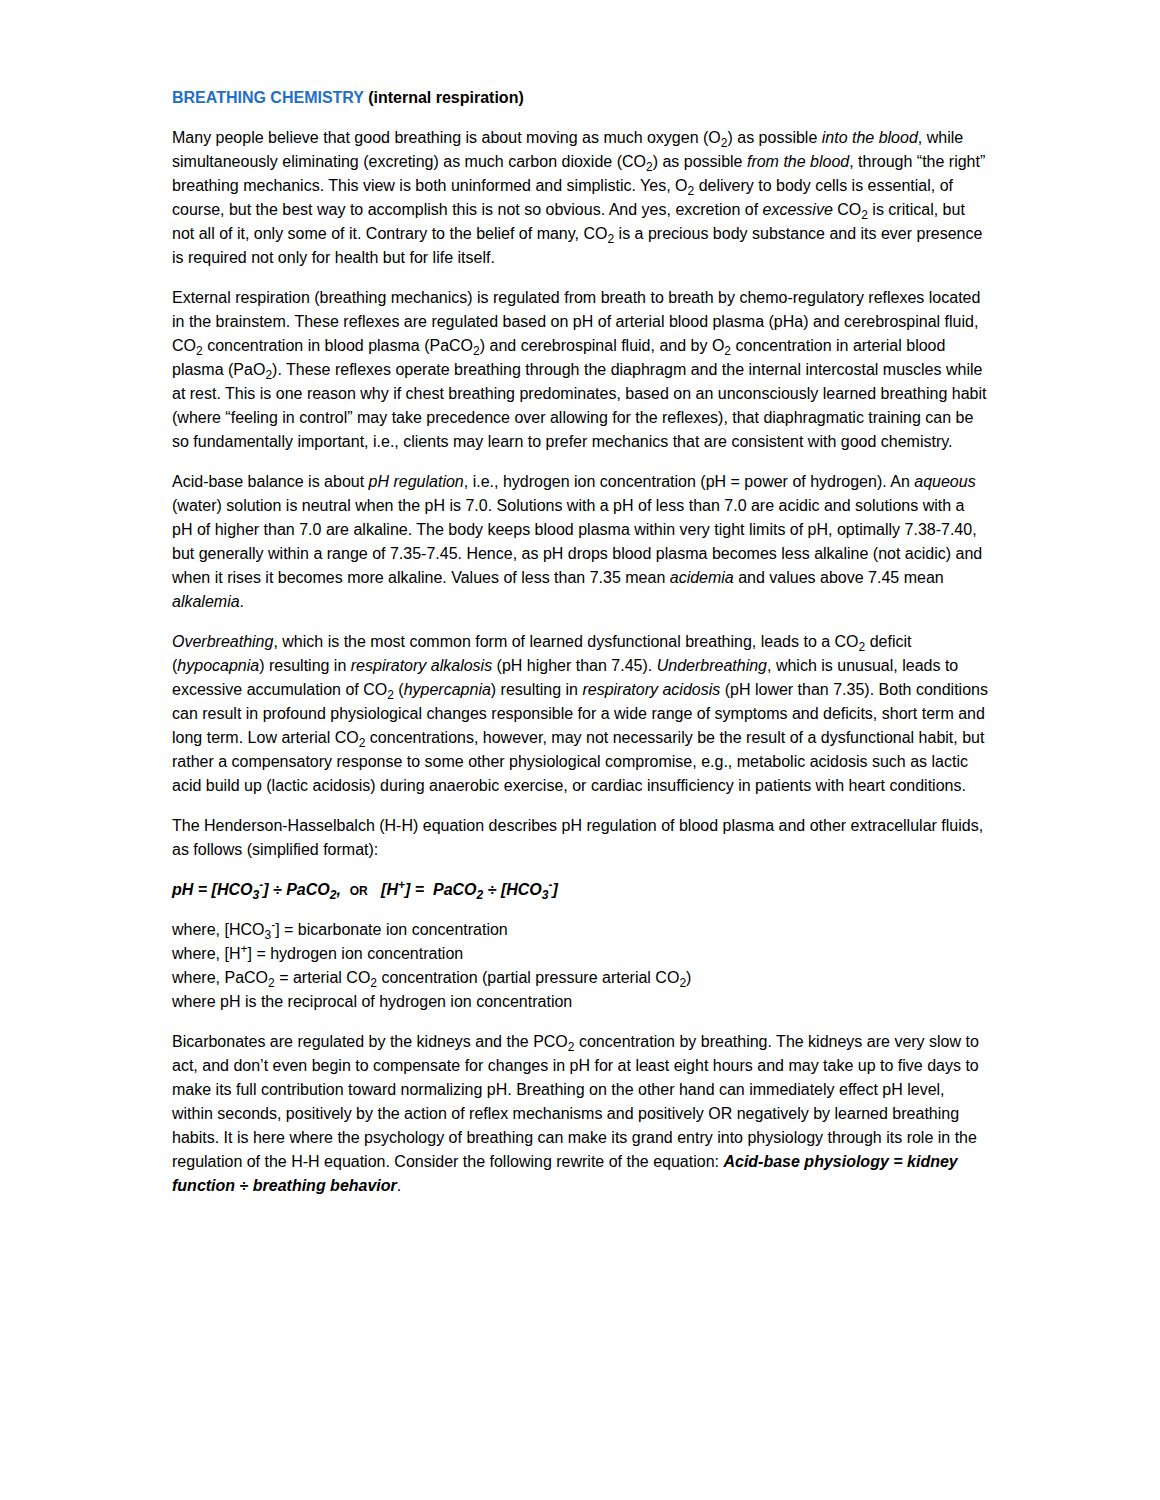BREATHING CHEMISTRY (internal respiration)
Many people believe that good breathing is about moving as much oxygen (O2) as possible into the blood, while simultaneously eliminating (excreting) as much carbon dioxide (CO2) as possible from the blood, through “the right” breathing mechanics. This view is both uninformed and simplistic. Yes, O2 delivery to body cells is essential, of course, but the best way to accomplish this is not so obvious. And yes, excretion of excessive CO2 is critical, but not all of it, only some of it. Contrary to the belief of many, CO2 is a precious body substance and its ever presence is required not only for health but for life itself.
External respiration (breathing mechanics) is regulated from breath to breath by chemo-regulatory reflexes located in the brainstem. These reflexes are regulated based on pH of arterial blood plasma (pHa) and cerebrospinal fluid, CO2 concentration in blood plasma (PaCO2) and cerebrospinal fluid, and by O2 concentration in arterial blood plasma (PaO2). These reflexes operate breathing through the diaphragm and the internal intercostal muscles while at rest. This is one reason why if chest breathing predominates, based on an unconsciously learned breathing habit (where “feeling in control” may take precedence over allowing for the reflexes), that diaphragmatic training can be so fundamentally important, i.e., clients may learn to prefer mechanics that are consistent with good chemistry.
Acid-base balance is about pH regulation, i.e., hydrogen ion concentration (pH = power of hydrogen). An aqueous (water) solution is neutral when the pH is 7.0. Solutions with a pH of less than 7.0 are acidic and solutions with a pH of higher than 7.0 are alkaline. The body keeps blood plasma within very tight limits of pH, optimally 7.38-7.40, but generally within a range of 7.35-7.45. Hence, as pH drops blood plasma becomes less alkaline (not acidic) and when it rises it becomes more alkaline. Values of less than 7.35 mean acidemia and values above 7.45 mean alkalemia.
Overbreathing, which is the most common form of learned dysfunctional breathing, leads to a CO2 deficit (hypocapnia) resulting in respiratory alkalosis (pH higher than 7.45). Underbreathing, which is unusual, leads to excessive accumulation of CO2 (hypercapnia) resulting in respiratory acidosis (pH lower than 7.35). Both conditions can result in profound physiological changes responsible for a wide range of symptoms and deficits, short term and long term. Low arterial CO2 concentrations, however, may not necessarily be the result of a dysfunctional habit, but rather a compensatory response to some other physiological compromise, e.g., metabolic acidosis such as lactic acid build up (lactic acidosis) during anaerobic exercise, or cardiac insufficiency in patients with heart conditions.
The Henderson-Hasselbalch (H-H) equation describes pH regulation of blood plasma and other extracellular fluids, as follows (simplified format):
pH = [HCO3-] ÷ PaCO2, OR [H+] = PaCO2 ÷ [HCO3-]
where, [HCO3-] = bicarbonate ion concentration
where, [H+] = hydrogen ion concentration
where, PaCO2 = arterial CO2 concentration (partial pressure arterial CO2)
where pH is the reciprocal of hydrogen ion concentration
Bicarbonates are regulated by the kidneys and the PCO2 concentration by breathing. The kidneys are very slow to act, and don’t even begin to compensate for changes in pH for at least eight hours and may take up to five days to make its full contribution toward normalizing pH. Breathing on the other hand can immediately effect pH level, within seconds, positively by the action of reflex mechanisms and positively OR negatively by learned breathing habits. It is here where the psychology of breathing can make its grand entry into physiology through its role in the regulation of the H-H equation. Consider the following rewrite of the equation: Acid-base physiology = kidney function ÷ breathing behavior.